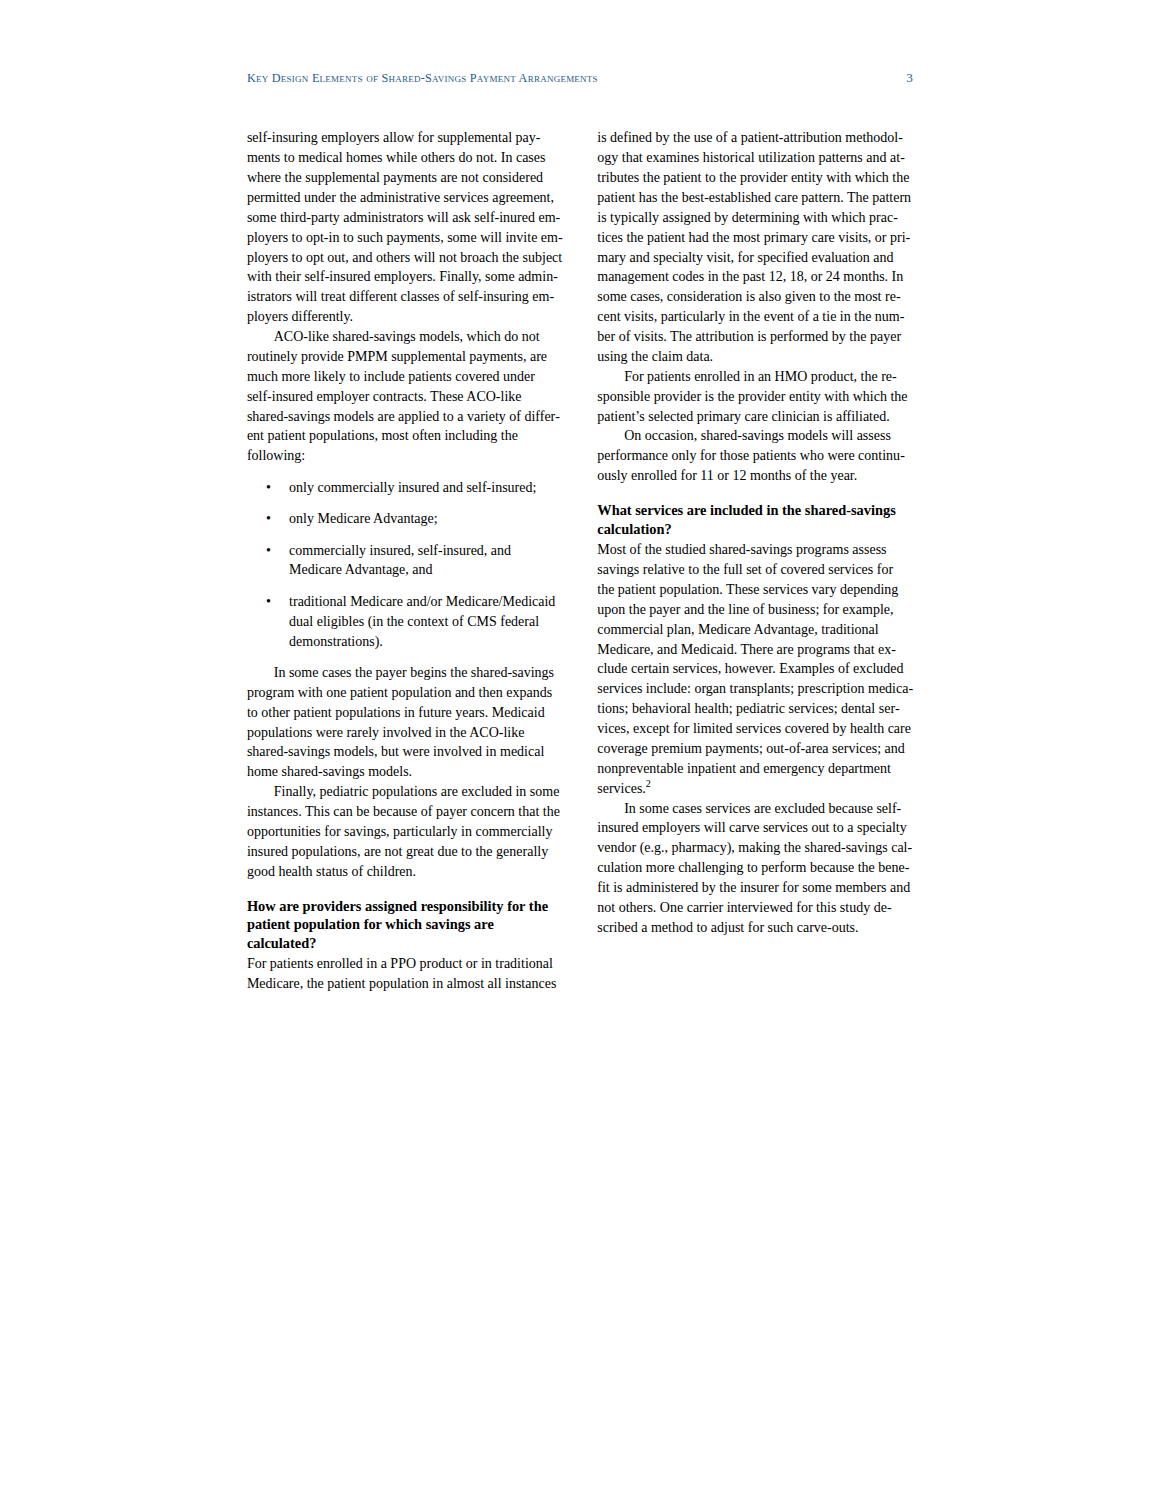Key Design Elements of Shared-Savings Payment Arrangements 3
self-insuring employers allow for supplemental payments to medical homes while others do not. In cases where the supplemental payments are not considered permitted under the administrative services agreement, some third-party administrators will ask self-inured employers to opt-in to such payments, some will invite employers to opt out, and others will not broach the subject with their self-insured employers. Finally, some administrators will treat different classes of self-insuring employers differently.
ACO-like shared-savings models, which do not routinely provide PMPM supplemental payments, are much more likely to include patients covered under self-insured employer contracts. These ACO-like shared-savings models are applied to a variety of different patient populations, most often including the following:
only commercially insured and self-insured;
only Medicare Advantage;
commercially insured, self-insured, and Medicare Advantage, and
traditional Medicare and/or Medicare/Medicaid dual eligibles (in the context of CMS federal demonstrations).
In some cases the payer begins the shared-savings program with one patient population and then expands to other patient populations in future years. Medicaid populations were rarely involved in the ACO-like shared-savings models, but were involved in medical home shared-savings models.
Finally, pediatric populations are excluded in some instances. This can be because of payer concern that the opportunities for savings, particularly in commercially insured populations, are not great due to the generally good health status of children.
How are providers assigned responsibility for the patient population for which savings are calculated?
For patients enrolled in a PPO product or in traditional Medicare, the patient population in almost all instances is defined by the use of a patient-attribution methodology that examines historical utilization patterns and attributes the patient to the provider entity with which the patient has the best-established care pattern. The pattern is typically assigned by determining with which practices the patient had the most primary care visits, or primary and specialty visit, for specified evaluation and management codes in the past 12, 18, or 24 months. In some cases, consideration is also given to the most recent visits, particularly in the event of a tie in the number of visits. The attribution is performed by the payer using the claim data.
For patients enrolled in an HMO product, the responsible provider is the provider entity with which the patient’s selected primary care clinician is affiliated.
On occasion, shared-savings models will assess performance only for those patients who were continuously enrolled for 11 or 12 months of the year.
What services are included in the shared-savings calculation?
Most of the studied shared-savings programs assess savings relative to the full set of covered services for the patient population. These services vary depending upon the payer and the line of business; for example, commercial plan, Medicare Advantage, traditional Medicare, and Medicaid. There are programs that exclude certain services, however. Examples of excluded services include: organ transplants; prescription medications; behavioral health; pediatric services; dental services, except for limited services covered by health care coverage premium payments; out-of-area services; and nonpreventable inpatient and emergency department services.2
In some cases services are excluded because self-insured employers will carve services out to a specialty vendor (e.g., pharmacy), making the shared-savings calculation more challenging to perform because the benefit is administered by the insurer for some members and not others. One carrier interviewed for this study described a method to adjust for such carve-outs.